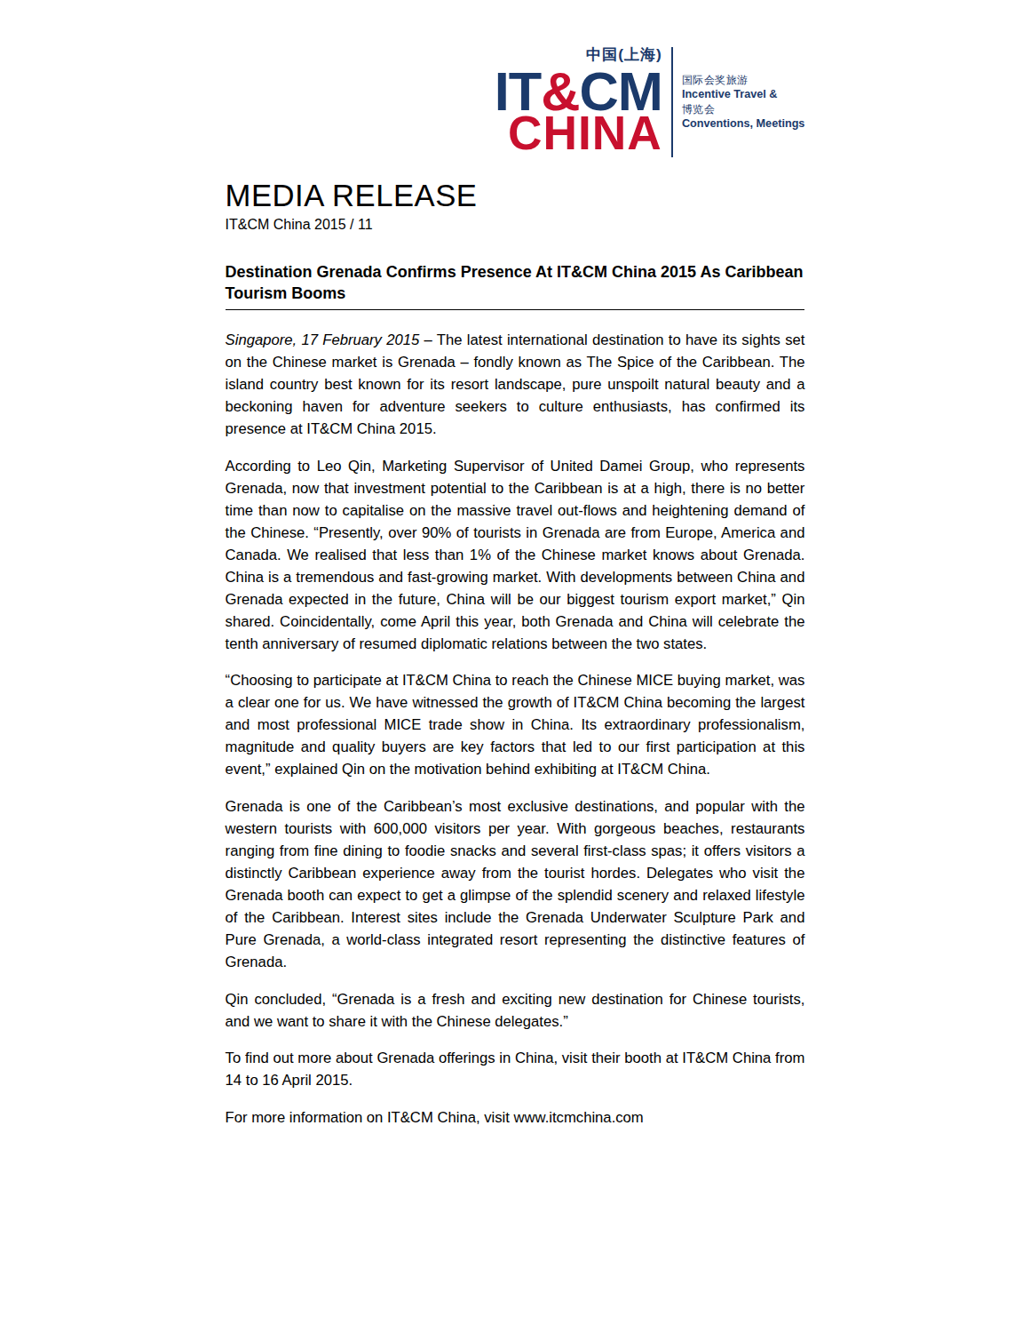中国(上海)
IT&CM
CHINA
国际会奖旅游
Incentive Travel &
博览会
Conventions, Meetings
MEDIA RELEASE
IT&CM China 2015 / 11
Destination Grenada Confirms Presence At IT&CM China 2015 As Caribbean Tourism Booms
Singapore, 17 February 2015 – The latest international destination to have its sights set on the Chinese market is Grenada – fondly known as The Spice of the Caribbean. The island country best known for its resort landscape, pure unspoilt natural beauty and a beckoning haven for adventure seekers to culture enthusiasts, has confirmed its presence at IT&CM China 2015.
According to Leo Qin, Marketing Supervisor of United Damei Group, who represents Grenada, now that investment potential to the Caribbean is at a high, there is no better time than now to capitalise on the massive travel out-flows and heightening demand of the Chinese. “Presently, over 90% of tourists in Grenada are from Europe, America and Canada. We realised that less than 1% of the Chinese market knows about Grenada. China is a tremendous and fast-growing market. With developments between China and Grenada expected in the future, China will be our biggest tourism export market,” Qin shared. Coincidentally, come April this year, both Grenada and China will celebrate the tenth anniversary of resumed diplomatic relations between the two states.
“Choosing to participate at IT&CM China to reach the Chinese MICE buying market, was a clear one for us. We have witnessed the growth of IT&CM China becoming the largest and most professional MICE trade show in China. Its extraordinary professionalism, magnitude and quality buyers are key factors that led to our first participation at this event,” explained Qin on the motivation behind exhibiting at IT&CM China.
Grenada is one of the Caribbean’s most exclusive destinations, and popular with the western tourists with 600,000 visitors per year. With gorgeous beaches, restaurants ranging from fine dining to foodie snacks and several first-class spas; it offers visitors a distinctly Caribbean experience away from the tourist hordes. Delegates who visit the Grenada booth can expect to get a glimpse of the splendid scenery and relaxed lifestyle of the Caribbean. Interest sites include the Grenada Underwater Sculpture Park and Pure Grenada, a world-class integrated resort representing the distinctive features of Grenada.
Qin concluded, “Grenada is a fresh and exciting new destination for Chinese tourists, and we want to share it with the Chinese delegates.”
To find out more about Grenada offerings in China, visit their booth at IT&CM China from 14 to 16 April 2015.
For more information on IT&CM China, visit www.itcmchina.com